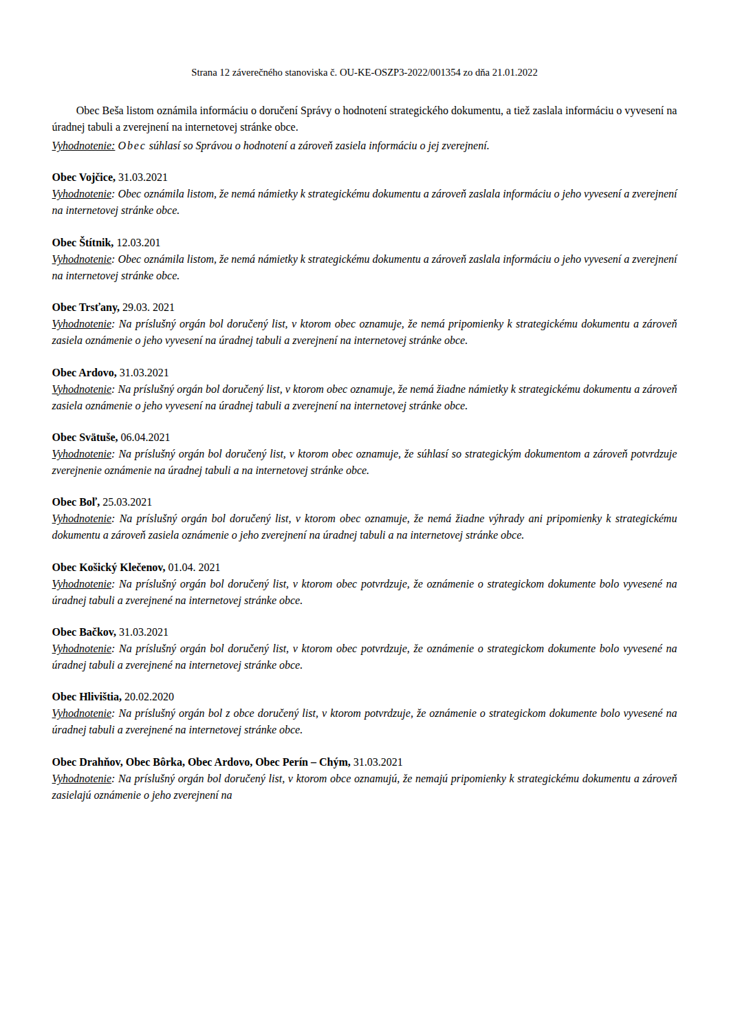Strana 12 záverečného stanoviska č. OU-KE-OSZP3-2022/001354 zo dňa 21.01.2022
Obec Beša listom oznámila informáciu o doručení Správy o hodnotení strategického dokumentu, a tiež zaslala informáciu o vyvesení na úradnej tabuli a zverejnení na internetovej stránke obce.
Vyhodnotenie: Obec súhlasí so Správou o hodnotení a zároveň zasiela informáciu o jej zverejnení.
Obec Vojčice, 31.03.2021
Vyhodnotenie: Obec oznámila listom, že nemá námietky k strategickému dokumentu a zároveň zaslala informáciu o jeho vyvesení a zverejnení na internetovej stránke obce.
Obec Štítnik, 12.03.201
Vyhodnotenie: Obec oznámila listom, že nemá námietky k strategickému dokumentu a zároveň zaslala informáciu o jeho vyvesení a zverejnení na internetovej stránke obce.
Obec Trsťany, 29.03. 2021
Vyhodnotenie: Na príslušný orgán bol doručený list, v ktorom obec oznamuje, že nemá pripomienky k strategickému dokumentu a zároveň zasiela oznámenie o jeho vyvesení na úradnej tabuli a zverejnení na internetovej stránke obce.
Obec Ardovo, 31.03.2021
Vyhodnotenie: Na príslušný orgán bol doručený list, v ktorom obec oznamuje, že nemá žiadne námietky k strategickému dokumentu a zároveň zasiela oznámenie o jeho vyvesení na úradnej tabuli a zverejnení na internetovej stránke obce.
Obec Svätuše, 06.04.2021
Vyhodnotenie: Na príslušný orgán bol doručený list, v ktorom obec oznamuje, že súhlasí so strategickým dokumentom a zároveň potvrdzuje zverejnenie oznámenie na úradnej tabuli a na internetovej stránke obce.
Obec Boľ, 25.03.2021
Vyhodnotenie: Na príslušný orgán bol doručený list, v ktorom obec oznamuje, že nemá žiadne výhrady ani pripomienky k strategickému dokumentu a zároveň zasiela oznámenie o jeho zverejnení na úradnej tabuli a na internetovej stránke obce.
Obec Košický Klečenov, 01.04. 2021
Vyhodnotenie: Na príslušný orgán bol doručený list, v ktorom obec potvrdzuje, že oznámenie o strategickom dokumente bolo vyvesené na úradnej tabuli a zverejnené na internetovej stránke obce.
Obec Bačkov, 31.03.2021
Vyhodnotenie: Na príslušný orgán bol doručený list, v ktorom obec potvrdzuje, že oznámenie o strategickom dokumente bolo vyvesené na úradnej tabuli a zverejnené na internetovej stránke obce.
Obec Hlivištia, 20.02.2020
Vyhodnotenie: Na príslušný orgán bol z obce doručený list, v ktorom potvrdzuje, že oznámenie o strategickom dokumente bolo vyvesené na úradnej tabuli a zverejnené na internetovej stránke obce.
Obec Drahňov, Obec Bôrka, Obec Ardovo, Obec Perín – Chým, 31.03.2021
Vyhodnotenie: Na príslušný orgán bol doručený list, v ktorom obce oznamujú, že nemajú pripomienky k strategickému dokumentu a zároveň zasielajú oznámenie o jeho zverejnení na